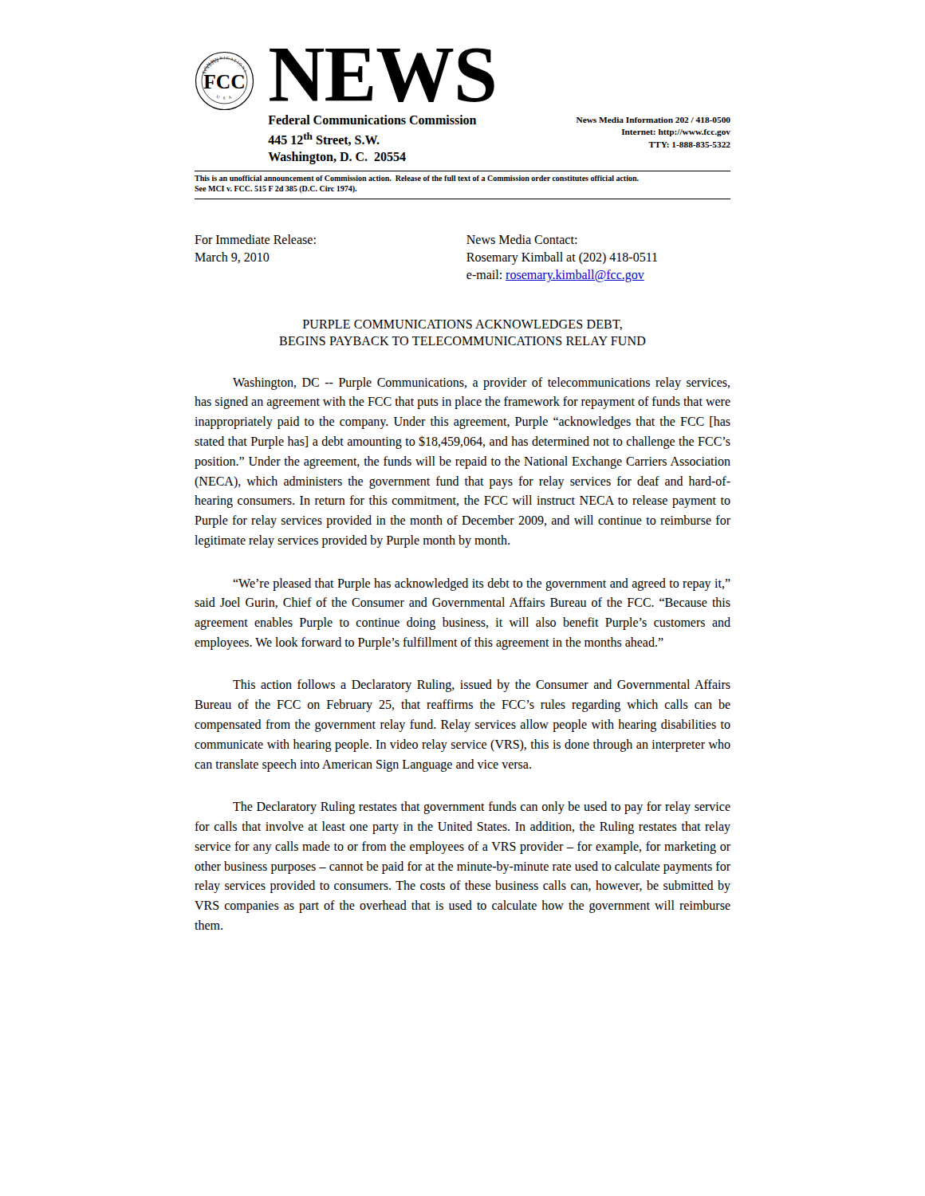FCC COMMUNICATIONS · U S A · FEDERAL
NEWS
Federal Communications Commission
445 12th Street, S.W.
Washington, D. C. 20554
News Media Information 202 / 418-0500
Internet: http://www.fcc.gov
TTY: 1-888-835-5322
This is an unofficial announcement of Commission action. Release of the full text of a Commission order constitutes official action.
See MCI v. FCC. 515 F 2d 385 (D.C. Circ 1974).
For Immediate Release:
March 9, 2010
News Media Contact:
Rosemary Kimball at (202) 418-0511
e-mail: rosemary.kimball@fcc.gov
PURPLE COMMUNICATIONS ACKNOWLEDGES DEBT,
BEGINS PAYBACK TO TELECOMMUNICATIONS RELAY FUND
Washington, DC -- Purple Communications, a provider of telecommunications relay services, has signed an agreement with the FCC that puts in place the framework for repayment of funds that were inappropriately paid to the company. Under this agreement, Purple “acknowledges that the FCC [has stated that Purple has] a debt amounting to $18,459,064, and has determined not to challenge the FCC’s position.” Under the agreement, the funds will be repaid to the National Exchange Carriers Association (NECA), which administers the government fund that pays for relay services for deaf and hard-of-hearing consumers. In return for this commitment, the FCC will instruct NECA to release payment to Purple for relay services provided in the month of December 2009, and will continue to reimburse for legitimate relay services provided by Purple month by month.
“We’re pleased that Purple has acknowledged its debt to the government and agreed to repay it,” said Joel Gurin, Chief of the Consumer and Governmental Affairs Bureau of the FCC. “Because this agreement enables Purple to continue doing business, it will also benefit Purple’s customers and employees. We look forward to Purple’s fulfillment of this agreement in the months ahead.”
This action follows a Declaratory Ruling, issued by the Consumer and Governmental Affairs Bureau of the FCC on February 25, that reaffirms the FCC’s rules regarding which calls can be compensated from the government relay fund. Relay services allow people with hearing disabilities to communicate with hearing people. In video relay service (VRS), this is done through an interpreter who can translate speech into American Sign Language and vice versa.
The Declaratory Ruling restates that government funds can only be used to pay for relay service for calls that involve at least one party in the United States. In addition, the Ruling restates that relay service for any calls made to or from the employees of a VRS provider – for example, for marketing or other business purposes – cannot be paid for at the minute-by-minute rate used to calculate payments for relay services provided to consumers. The costs of these business calls can, however, be submitted by VRS companies as part of the overhead that is used to calculate how the government will reimburse them.